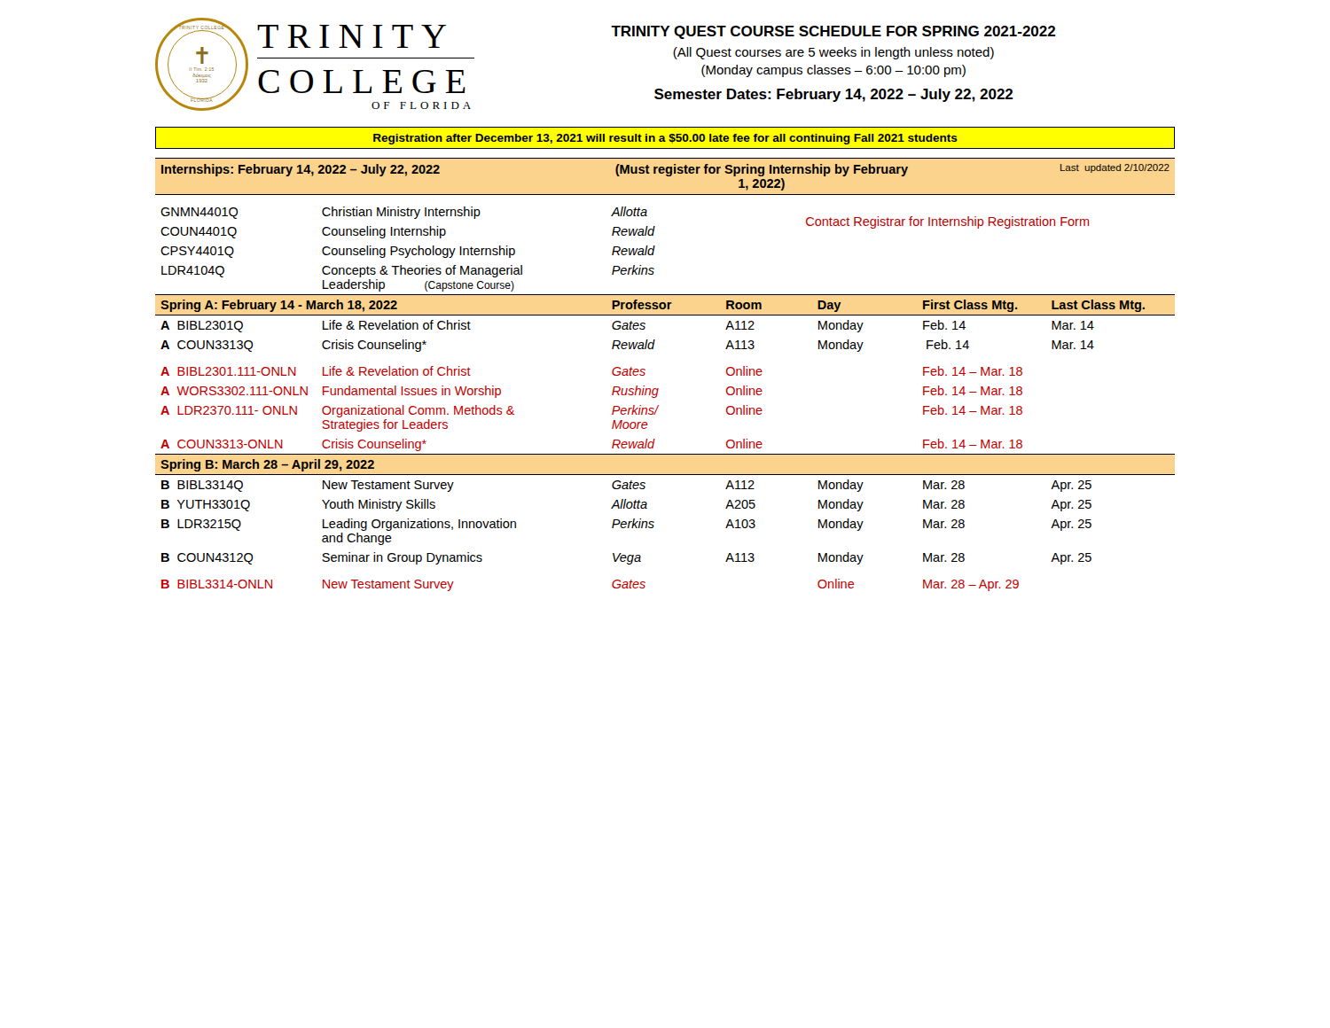TRINITY COLLEGE
✝
II Tim. 2:15
δόκιμος
1932
FLORIDA
TRINITY
COLLEGE OF FLORIDA
TRINITY QUEST COURSE SCHEDULE FOR SPRING 2021-2022
(All Quest courses are 5 weeks in length unless noted)
(Monday campus classes – 6:00 – 10:00 pm)
Semester Dates: February 14, 2022 – July 22, 2022
Registration after December 13, 2021 will result in a $50.00 late fee for all continuing Fall 2021 students
| Internships: February 14, 2022 – July 22, 2022 | (Must register for Spring Internship by February 1, 2022) | Last updated 2/10/2022 |
| GNMN4401Q | Christian Ministry Internship | Allotta | Contact Registrar for Internship Registration Form |
| COUN4401Q | Counseling Internship | Rewald |
| CPSY4401Q | Counseling Psychology Internship | Rewald | |
| LDR4104Q | Concepts & Theories of Managerial Leadership (Capstone Course) | Perkins | |
| Spring A: February 14 - March 18, 2022 | Professor | Room | Day | First Class Mtg. | Last Class Mtg. |
| A BIBL2301Q | Life & Revelation of Christ | Gates | A112 | Monday | Feb. 14 | Mar. 14 |
| A COUN3313Q | Crisis Counseling* | Rewald | A113 | Monday | Feb. 14 | Mar. 14 |
| A BIBL2301.111-ONLN | Life & Revelation of Christ | Gates | Online | | Feb. 14 – Mar. 18 | |
| A WORS3302.111-ONLN | Fundamental Issues in Worship | Rushing | Online | | Feb. 14 – Mar. 18 | |
| A LDR2370.111- ONLN | Organizational Comm. Methods & Strategies for Leaders | Perkins/ Moore | Online | | Feb. 14 – Mar. 18 | |
| A COUN3313-ONLN | Crisis Counseling* | Rewald | Online | | Feb. 14 – Mar. 18 | |
| Spring B: March 28 – April 29, 2022 |
| B BIBL3314Q | New Testament Survey | Gates | A112 | Monday | Mar. 28 | Apr. 25 |
| B YUTH3301Q | Youth Ministry Skills | Allotta | A205 | Monday | Mar. 28 | Apr. 25 |
| B LDR3215Q | Leading Organizations, Innovation and Change | Perkins | A103 | Monday | Mar. 28 | Apr. 25 |
| B COUN4312Q | Seminar in Group Dynamics | Vega | A113 | Monday | Mar. 28 | Apr. 25 |
| B BIBL3314-ONLN | New Testament Survey | Gates | | Online | Mar. 28 – Apr. 29 | |